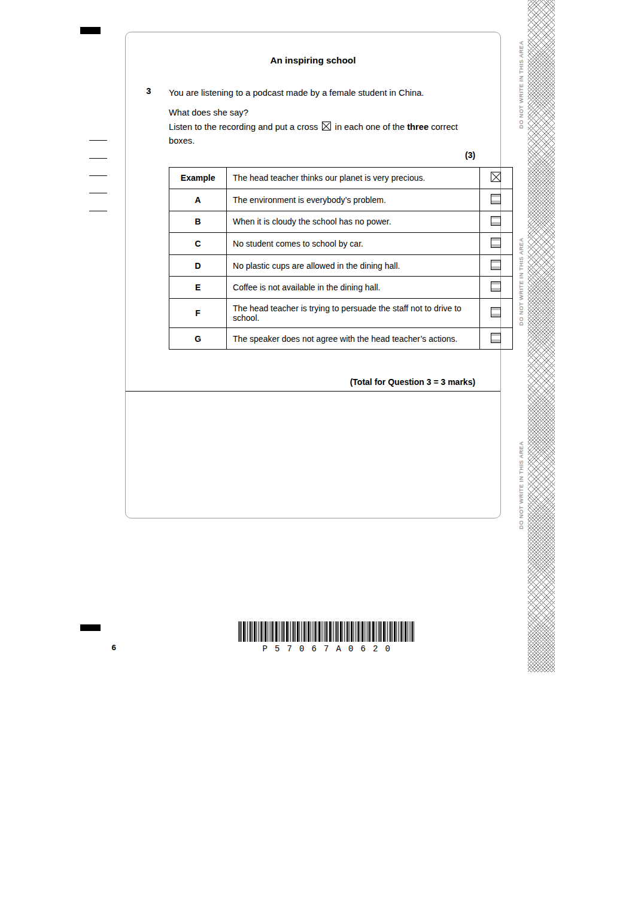DO NOT WRITE IN THIS AREA
DO NOT WRITE IN THIS AREA
DO NOT WRITE IN THIS AREA
An inspiring school
3
You are listening to a podcast made by a female student in China.
What does she say?
Listen to the recording and put a cross in each one of the three correct boxes.
(3)
| Example | The head teacher thinks our planet is very precious. | |
| A | The environment is everybody’s problem. | |
| B | When it is cloudy the school has no power. | |
| C | No student comes to school by car. | |
| D | No plastic cups are allowed in the dining hall. | |
| E | Coffee is not available in the dining hall. | |
| F | The head teacher is trying to persuade the staff not to drive to school. | |
| G | The speaker does not agree with the head teacher’s actions. | |
(Total for Question 3 = 3 marks)
6
P57067A0620